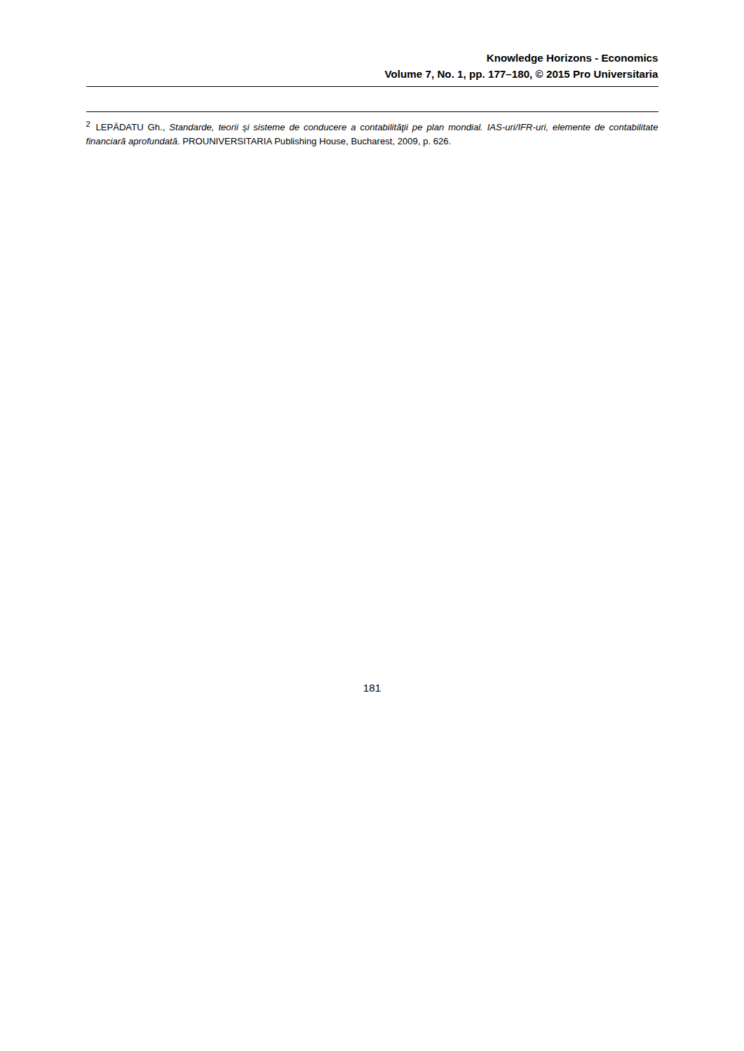Knowledge Horizons - Economics Volume 7, No. 1, pp. 177–180, © 2015 Pro Universitaria
2 LEPÄDATU Gh., Standarde, teorii şi sisteme de conducere a contabilităţii pe plan mondial. IAS-uri/IFR-uri, elemente de contabilitate financiară aprofundată. PROUNIVERSITARIA Publishing House, Bucharest, 2009, p. 626.
181